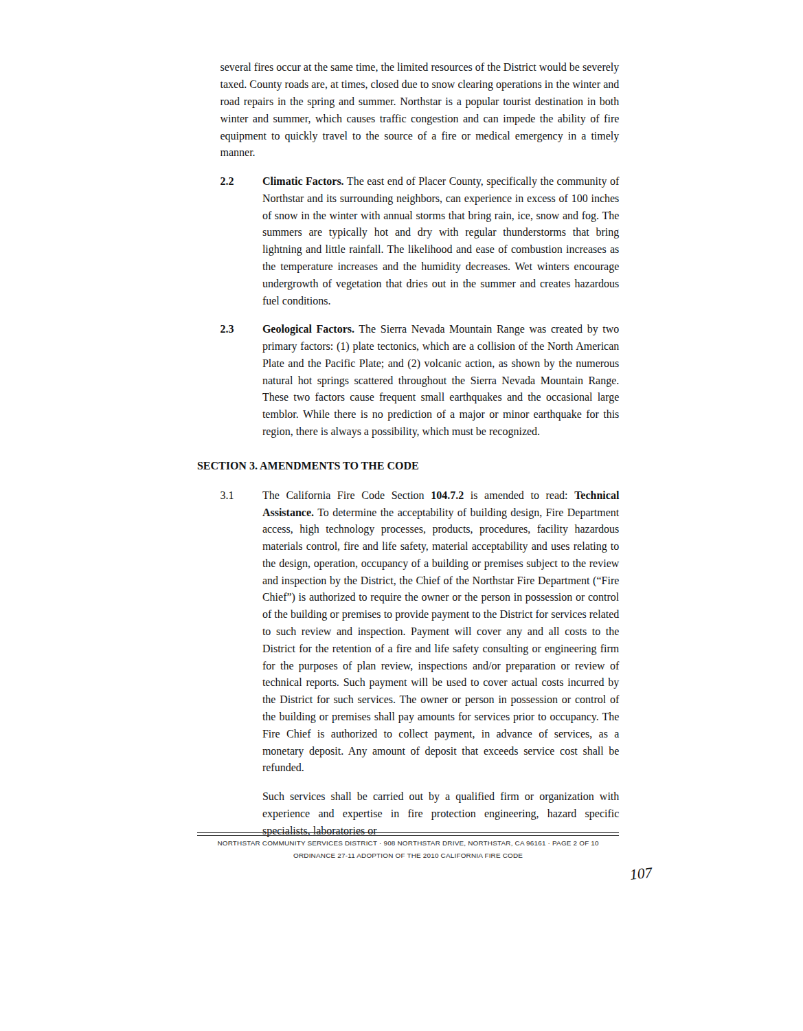several fires occur at the same time, the limited resources of the District would be severely taxed. County roads are, at times, closed due to snow clearing operations in the winter and road repairs in the spring and summer. Northstar is a popular tourist destination in both winter and summer, which causes traffic congestion and can impede the ability of fire equipment to quickly travel to the source of a fire or medical emergency in a timely manner.
2.2
Climatic Factors. The east end of Placer County, specifically the community of Northstar and its surrounding neighbors, can experience in excess of 100 inches of snow in the winter with annual storms that bring rain, ice, snow and fog. The summers are typically hot and dry with regular thunderstorms that bring lightning and little rainfall. The likelihood and ease of combustion increases as the temperature increases and the humidity decreases. Wet winters encourage undergrowth of vegetation that dries out in the summer and creates hazardous fuel conditions.
2.3
Geological Factors. The Sierra Nevada Mountain Range was created by two primary factors: (1) plate tectonics, which are a collision of the North American Plate and the Pacific Plate; and (2) volcanic action, as shown by the numerous natural hot springs scattered throughout the Sierra Nevada Mountain Range. These two factors cause frequent small earthquakes and the occasional large temblor. While there is no prediction of a major or minor earthquake for this region, there is always a possibility, which must be recognized.
SECTION 3. AMENDMENTS TO THE CODE
3.1
The California Fire Code Section 104.7.2 is amended to read: Technical Assistance. To determine the acceptability of building design, Fire Department access, high technology processes, products, procedures, facility hazardous materials control, fire and life safety, material acceptability and uses relating to the design, operation, occupancy of a building or premises subject to the review and inspection by the District, the Chief of the Northstar Fire Department (“Fire Chief”) is authorized to require the owner or the person in possession or control of the building or premises to provide payment to the District for services related to such review and inspection. Payment will cover any and all costs to the District for the retention of a fire and life safety consulting or engineering firm for the purposes of plan review, inspections and/or preparation or review of technical reports. Such payment will be used to cover actual costs incurred by the District for such services. The owner or person in possession or control of the building or premises shall pay amounts for services prior to occupancy. The Fire Chief is authorized to collect payment, in advance of services, as a monetary deposit. Any amount of deposit that exceeds service cost shall be refunded.
Such services shall be carried out by a qualified firm or organization with experience and expertise in fire protection engineering, hazard specific specialists, laboratories or
Northstar Community Services District · 908 Northstar Drive, Northstar, CA 96161 · Page 2 of 10
Ordinance 27-11 Adoption of the 2010 California Fire Code
107